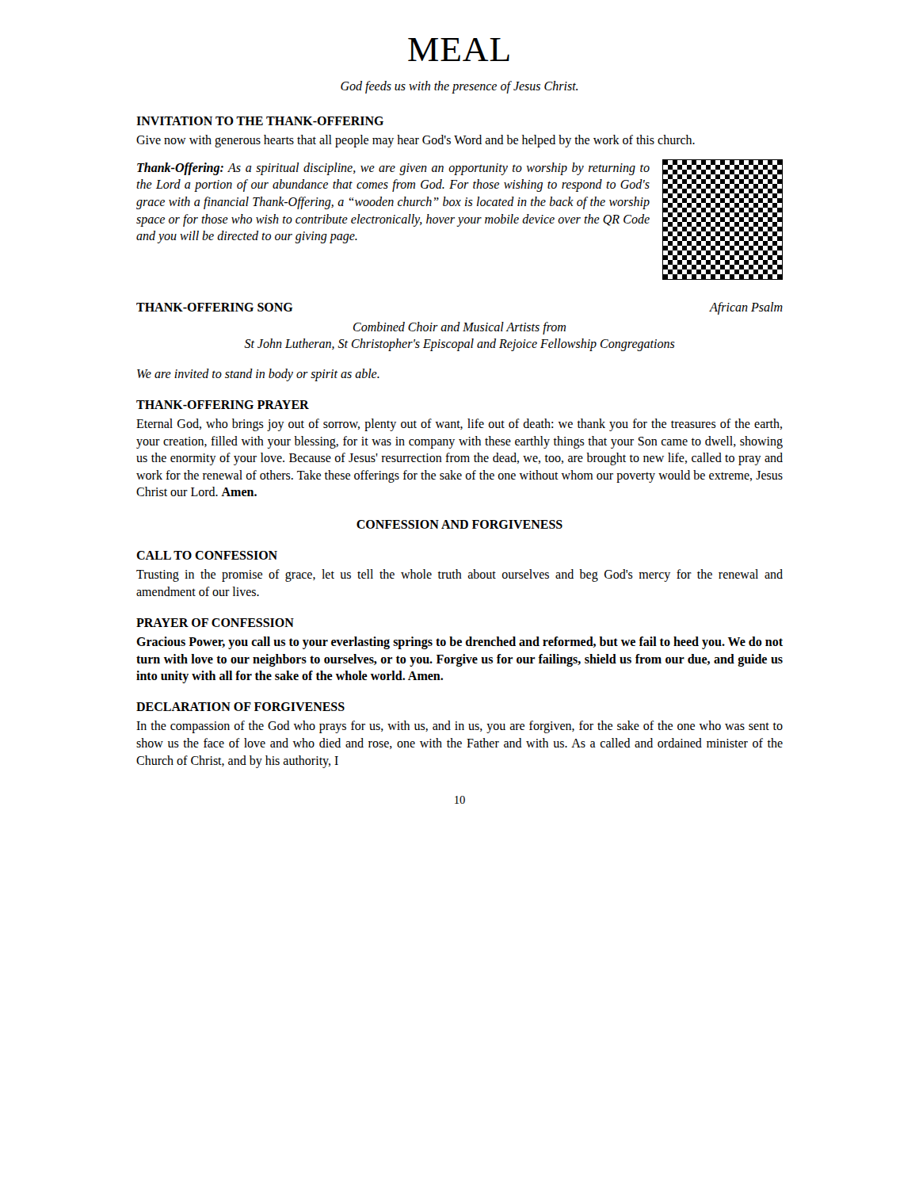MEAL
God feeds us with the presence of Jesus Christ.
Invitation to the Thank-Offering
Give now with generous hearts that all people may hear God's Word and be helped by the work of this church.
Thank-Offering: As a spiritual discipline, we are given an opportunity to worship by returning to the Lord a portion of our abundance that comes from God. For those wishing to respond to God's grace with a financial Thank-Offering, a “wooden church” box is located in the back of the worship space or for those who wish to contribute electronically, hover your mobile device over the QR Code and you will be directed to our giving page.
Thank-Offering Song African Psalm
Combined Choir and Musical Artists from
St John Lutheran, St Christopher's Episcopal and Rejoice Fellowship Congregations
We are invited to stand in body or spirit as able.
Thank-Offering Prayer
Eternal God, who brings joy out of sorrow, plenty out of want, life out of death: we thank you for the treasures of the earth, your creation, filled with your blessing, for it was in company with these earthly things that your Son came to dwell, showing us the enormity of your love. Because of Jesus' resurrection from the dead, we, too, are brought to new life, called to pray and work for the renewal of others. Take these offerings for the sake of the one without whom our poverty would be extreme, Jesus Christ our Lord. Amen.
Confession and Forgiveness
Call to Confession
Trusting in the promise of grace, let us tell the whole truth about ourselves and beg God's mercy for the renewal and amendment of our lives.
Prayer of Confession
Gracious Power, you call us to your everlasting springs to be drenched and reformed, but we fail to heed you. We do not turn with love to our neighbors to ourselves, or to you. Forgive us for our failings, shield us from our due, and guide us into unity with all for the sake of the whole world. Amen.
Declaration of Forgiveness
In the compassion of the God who prays for us, with us, and in us, you are forgiven, for the sake of the one who was sent to show us the face of love and who died and rose, one with the Father and with us. As a called and ordained minister of the Church of Christ, and by his authority, I
10